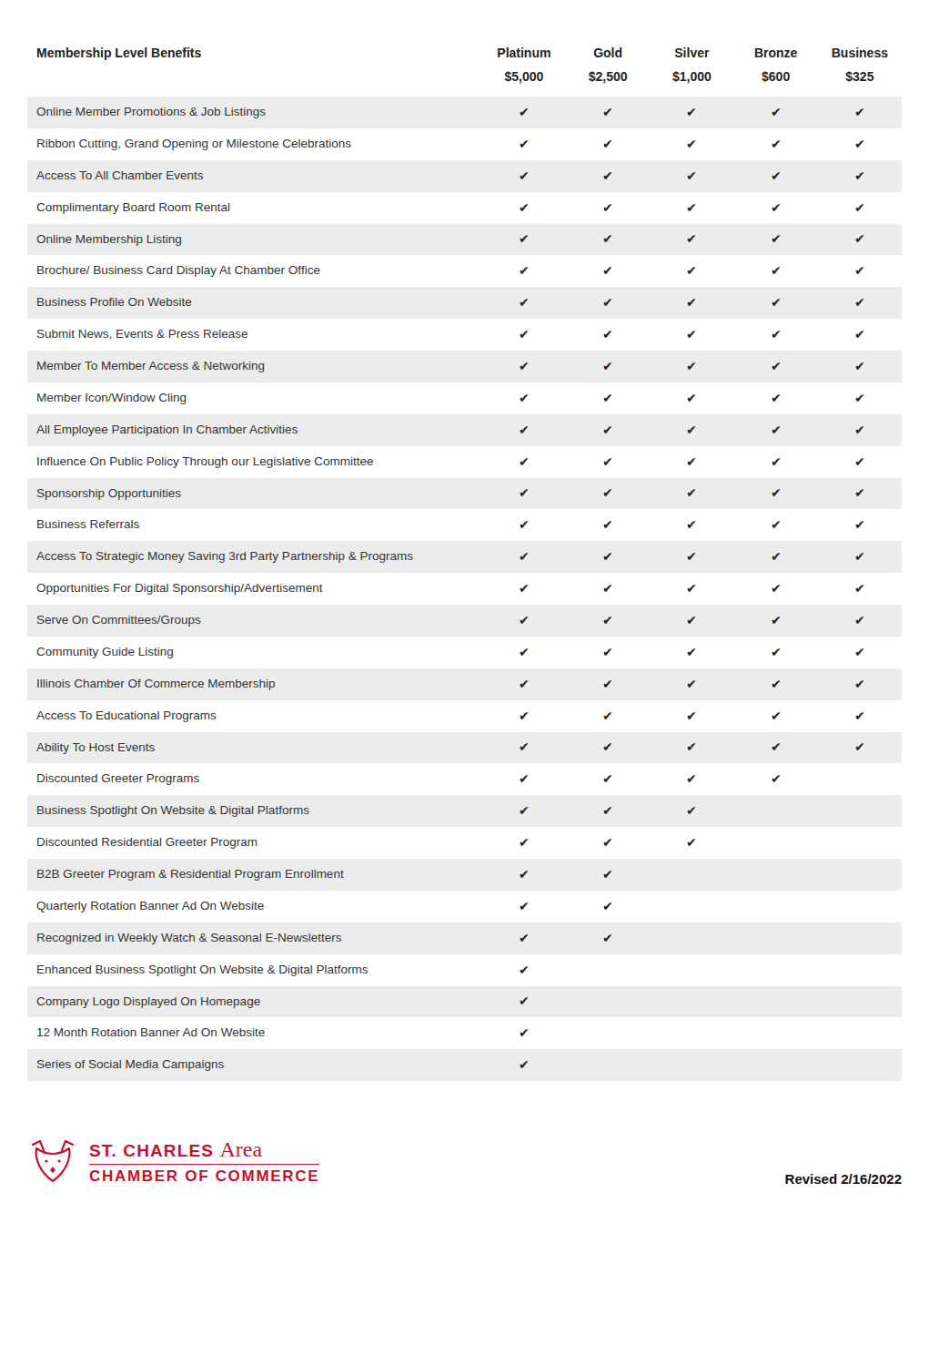| Membership Level Benefits | Platinum | Gold | Silver | Bronze | Business |
| --- | --- | --- | --- | --- | --- |
| | $5,000 | $2,500 | $1,000 | $600 | $325 |
| Online Member Promotions & Job Listings | ✔ | ✔ | ✔ | ✔ | ✔ |
| Ribbon Cutting, Grand Opening or Milestone Celebrations | ✔ | ✔ | ✔ | ✔ | ✔ |
| Access To All Chamber Events | ✔ | ✔ | ✔ | ✔ | ✔ |
| Complimentary Board Room Rental | ✔ | ✔ | ✔ | ✔ | ✔ |
| Online Membership Listing | ✔ | ✔ | ✔ | ✔ | ✔ |
| Brochure/ Business Card Display At Chamber Office | ✔ | ✔ | ✔ | ✔ | ✔ |
| Business Profile On Website | ✔ | ✔ | ✔ | ✔ | ✔ |
| Submit News, Events & Press Release | ✔ | ✔ | ✔ | ✔ | ✔ |
| Member To Member Access & Networking | ✔ | ✔ | ✔ | ✔ | ✔ |
| Member Icon/Window Cling | ✔ | ✔ | ✔ | ✔ | ✔ |
| All Employee Participation In Chamber Activities | ✔ | ✔ | ✔ | ✔ | ✔ |
| Influence On Public Policy Through our Legislative Committee | ✔ | ✔ | ✔ | ✔ | ✔ |
| Sponsorship Opportunities | ✔ | ✔ | ✔ | ✔ | ✔ |
| Business Referrals | ✔ | ✔ | ✔ | ✔ | ✔ |
| Access To Strategic Money Saving 3rd Party Partnership & Programs | ✔ | ✔ | ✔ | ✔ | ✔ |
| Opportunities For Digital Sponsorship/Advertisement | ✔ | ✔ | ✔ | ✔ | ✔ |
| Serve On Committees/Groups | ✔ | ✔ | ✔ | ✔ | ✔ |
| Community Guide Listing | ✔ | ✔ | ✔ | ✔ | ✔ |
| Illinois Chamber Of Commerce Membership | ✔ | ✔ | ✔ | ✔ | ✔ |
| Access To Educational Programs | ✔ | ✔ | ✔ | ✔ | ✔ |
| Ability To Host Events | ✔ | ✔ | ✔ | ✔ | ✔ |
| Discounted Greeter Programs | ✔ | ✔ | ✔ | ✔ | |
| Business Spotlight On Website & Digital Platforms | ✔ | ✔ | ✔ | | |
| Discounted Residential Greeter Program | ✔ | ✔ | ✔ | | |
| B2B Greeter Program & Residential Program Enrollment | ✔ | ✔ | | | |
| Quarterly Rotation Banner Ad On Website | ✔ | ✔ | | | |
| Recognized in Weekly Watch & Seasonal E-Newsletters | ✔ | ✔ | | | |
| Enhanced Business Spotlight On Website & Digital Platforms | ✔ | | | | |
| Company Logo Displayed On Homepage | ✔ | | | | |
| 12 Month Rotation Banner Ad On Website | ✔ | | | | |
| Series of Social Media Campaigns | ✔ | | | | |
ST. CHARLES Area
CHAMBER OF COMMERCE
Revised 2/16/2022